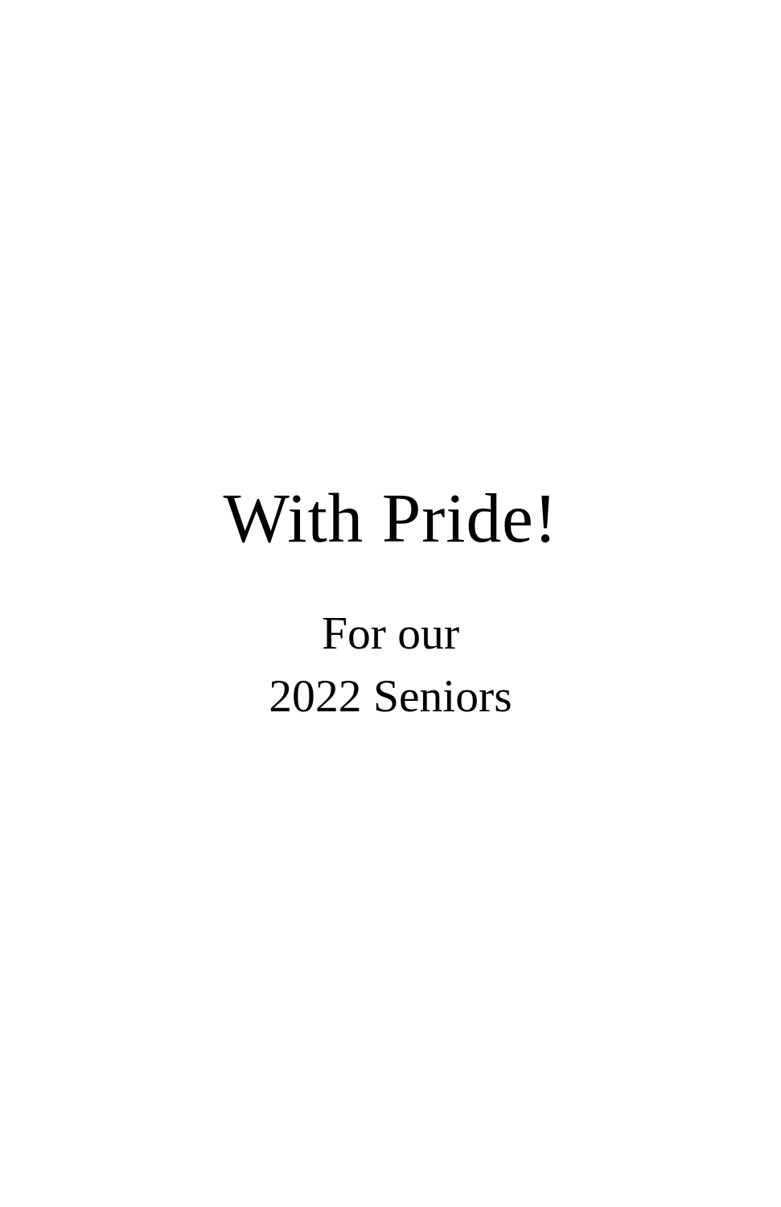With Pride!
For our 2022 Seniors